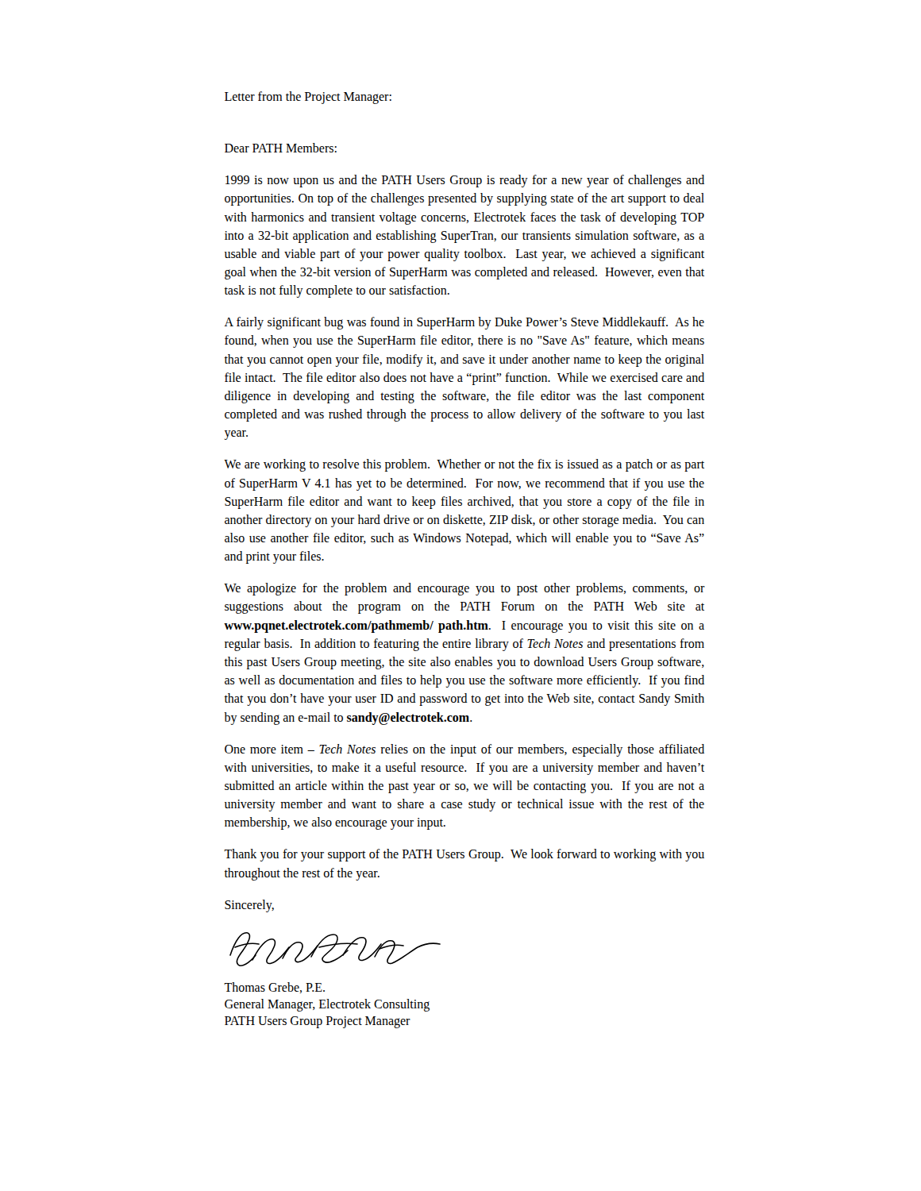Letter from the Project Manager:
Dear PATH Members:
1999 is now upon us and the PATH Users Group is ready for a new year of challenges and opportunities. On top of the challenges presented by supplying state of the art support to deal with harmonics and transient voltage concerns, Electrotek faces the task of developing TOP into a 32-bit application and establishing SuperTran, our transients simulation software, as a usable and viable part of your power quality toolbox. Last year, we achieved a significant goal when the 32-bit version of SuperHarm was completed and released. However, even that task is not fully complete to our satisfaction.
A fairly significant bug was found in SuperHarm by Duke Power’s Steve Middlekauff. As he found, when you use the SuperHarm file editor, there is no "Save As" feature, which means that you cannot open your file, modify it, and save it under another name to keep the original file intact. The file editor also does not have a “print” function. While we exercised care and diligence in developing and testing the software, the file editor was the last component completed and was rushed through the process to allow delivery of the software to you last year.
We are working to resolve this problem. Whether or not the fix is issued as a patch or as part of SuperHarm V 4.1 has yet to be determined. For now, we recommend that if you use the SuperHarm file editor and want to keep files archived, that you store a copy of the file in another directory on your hard drive or on diskette, ZIP disk, or other storage media. You can also use another file editor, such as Windows Notepad, which will enable you to “Save As” and print your files.
We apologize for the problem and encourage you to post other problems, comments, or suggestions about the program on the PATH Forum on the PATH Web site at www.pqnet.electrotek.com/pathmemb/ path.htm. I encourage you to visit this site on a regular basis. In addition to featuring the entire library of Tech Notes and presentations from this past Users Group meeting, the site also enables you to download Users Group software, as well as documentation and files to help you use the software more efficiently. If you find that you don’t have your user ID and password to get into the Web site, contact Sandy Smith by sending an e-mail to sandy@electrotek.com.
One more item – Tech Notes relies on the input of our members, especially those affiliated with universities, to make it a useful resource. If you are a university member and haven’t submitted an article within the past year or so, we will be contacting you. If you are not a university member and want to share a case study or technical issue with the rest of the membership, we also encourage your input.
Thank you for your support of the PATH Users Group. We look forward to working with you throughout the rest of the year.
Sincerely,
Thomas Grebe, P.E.
General Manager, Electrotek Consulting
PATH Users Group Project Manager